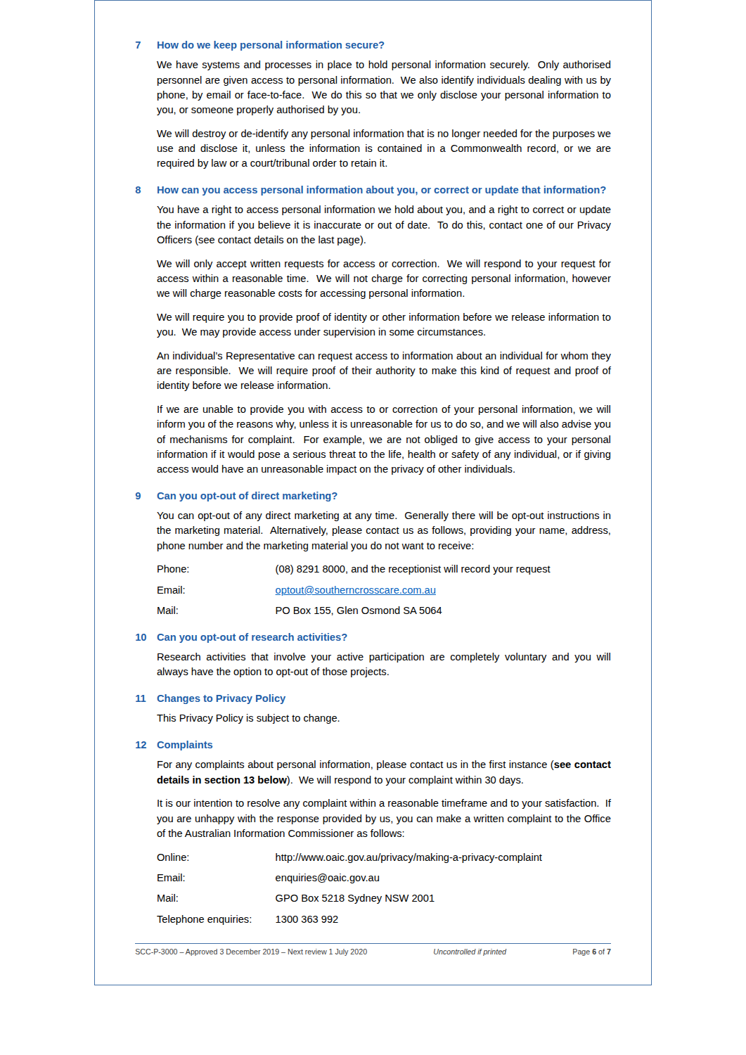7 How do we keep personal information secure?
We have systems and processes in place to hold personal information securely. Only authorised personnel are given access to personal information. We also identify individuals dealing with us by phone, by email or face-to-face. We do this so that we only disclose your personal information to you, or someone properly authorised by you.
We will destroy or de-identify any personal information that is no longer needed for the purposes we use and disclose it, unless the information is contained in a Commonwealth record, or we are required by law or a court/tribunal order to retain it.
8 How can you access personal information about you, or correct or update that information?
You have a right to access personal information we hold about you, and a right to correct or update the information if you believe it is inaccurate or out of date. To do this, contact one of our Privacy Officers (see contact details on the last page).
We will only accept written requests for access or correction. We will respond to your request for access within a reasonable time. We will not charge for correcting personal information, however we will charge reasonable costs for accessing personal information.
We will require you to provide proof of identity or other information before we release information to you. We may provide access under supervision in some circumstances.
An individual’s Representative can request access to information about an individual for whom they are responsible. We will require proof of their authority to make this kind of request and proof of identity before we release information.
If we are unable to provide you with access to or correction of your personal information, we will inform you of the reasons why, unless it is unreasonable for us to do so, and we will also advise you of mechanisms for complaint. For example, we are not obliged to give access to your personal information if it would pose a serious threat to the life, health or safety of any individual, or if giving access would have an unreasonable impact on the privacy of other individuals.
9 Can you opt-out of direct marketing?
You can opt-out of any direct marketing at any time. Generally there will be opt-out instructions in the marketing material. Alternatively, please contact us as follows, providing your name, address, phone number and the marketing material you do not want to receive:
Phone:
(08) 8291 8000, and the receptionist will record your request
Email:
optout@southerncrosscare.com.au
Mail:
PO Box 155, Glen Osmond SA 5064
10 Can you opt-out of research activities?
Research activities that involve your active participation are completely voluntary and you will always have the option to opt-out of those projects.
11 Changes to Privacy Policy
This Privacy Policy is subject to change.
12 Complaints
For any complaints about personal information, please contact us in the first instance (see contact details in section 13 below). We will respond to your complaint within 30 days.
It is our intention to resolve any complaint within a reasonable timeframe and to your satisfaction. If you are unhappy with the response provided by us, you can make a written complaint to the Office of the Australian Information Commissioner as follows:
Online:
http://www.oaic.gov.au/privacy/making-a-privacy-complaint
Email:
enquiries@oaic.gov.au
Mail:
GPO Box 5218 Sydney NSW 2001
Telephone enquiries:
1300 363 992
SCC-P-3000 – Approved 3 December 2019 – Next review 1 July 2020
Uncontrolled if printed
Page 6 of 7